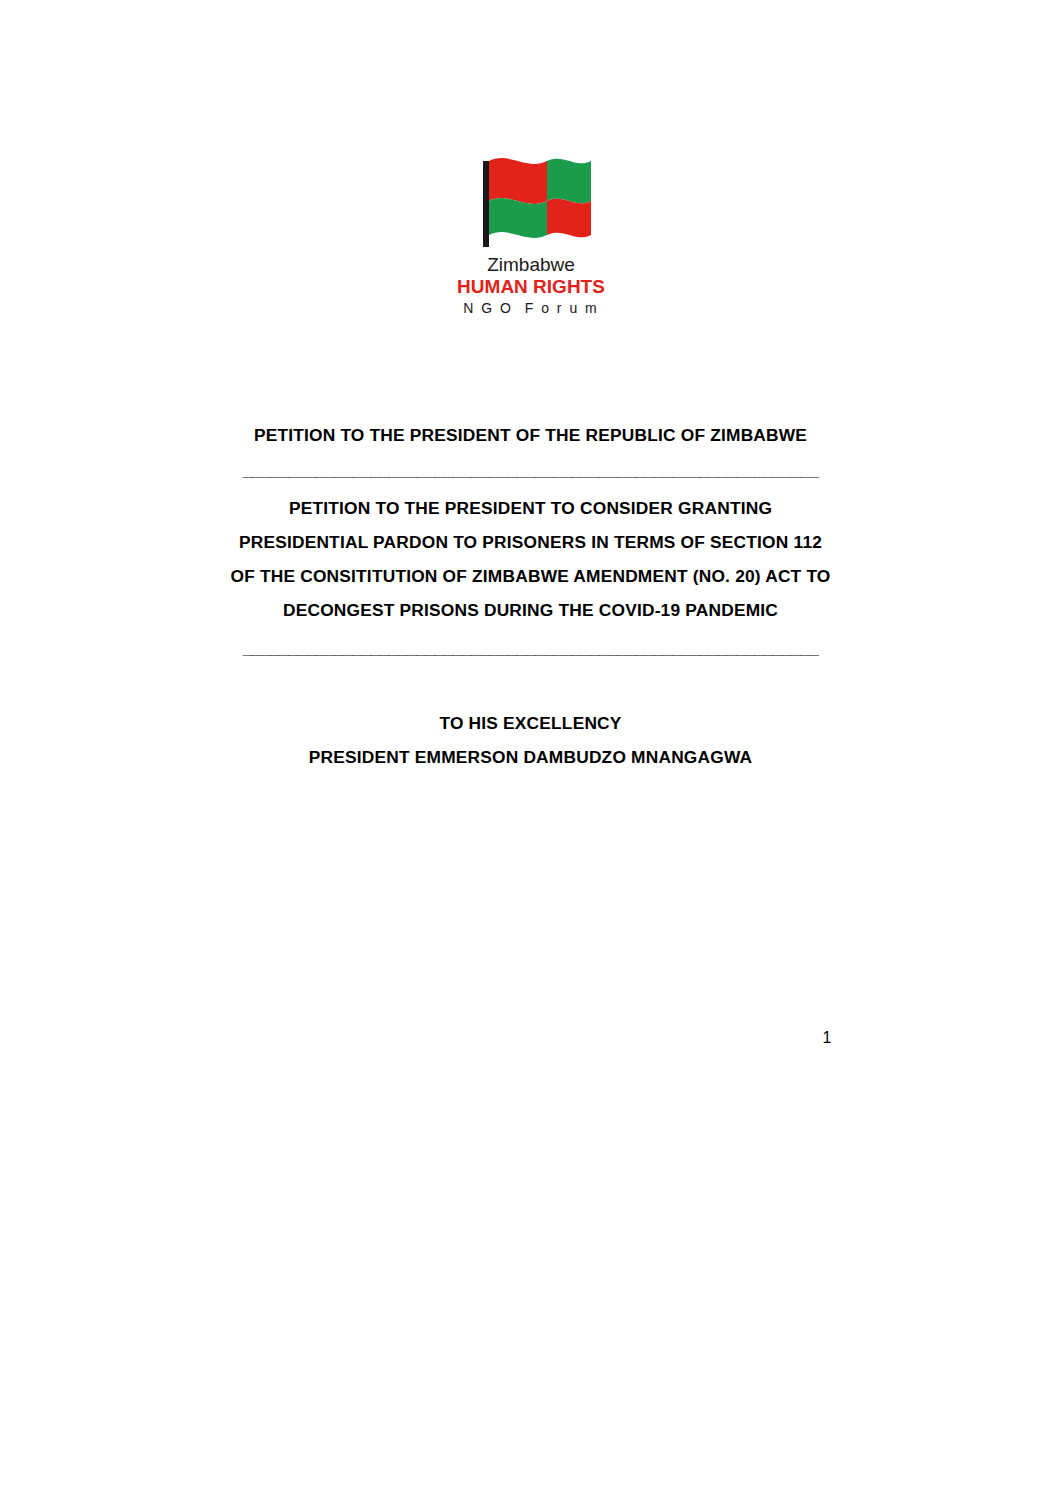Zimbabwe Human Rights NGO Forum Zimbabwe HUMAN RIGHTS N G O F o r u m
PETITION TO THE PRESIDENT OF THE REPUBLIC OF ZIMBABWE
_______________________________________________________________
PETITION TO THE PRESIDENT TO CONSIDER GRANTING PRESIDENTIAL PARDON TO PRISONERS IN TERMS OF SECTION 112 OF THE CONSITITUTION OF ZIMBABWE AMENDMENT (NO. 20) ACT TO DECONGEST PRISONS DURING THE COVID-19 PANDEMIC
_______________________________________________________________
TO HIS EXCELLENCY
PRESIDENT EMMERSON DAMBUDZO MNANGAGWA
1